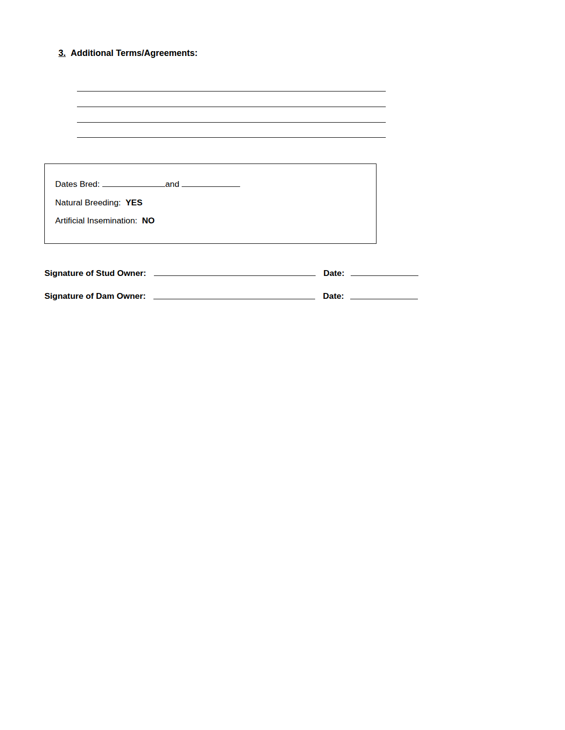3. Additional Terms/Agreements:
Dates Bred: and
Natural Breeding: YES
Artificial Insemination: NO
Signature of Stud Owner: Date:
Signature of Dam Owner: Date: